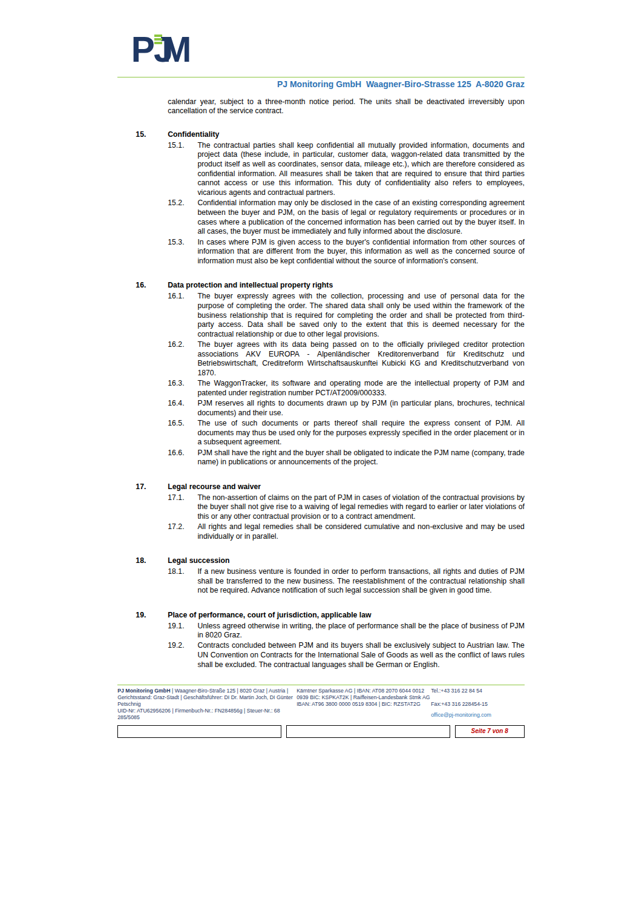PJ M
PJ Monitoring GmbH Waagner-Biro-Strasse 125 A-8020 Graz
calendar year, subject to a three-month notice period. The units shall be deactivated irreversibly upon cancellation of the service contract.
Confidentiality
The contractual parties shall keep confidential all mutually provided information, documents and project data (these include, in particular, customer data, waggon-related data transmitted by the product itself as well as coordinates, sensor data, mileage etc.), which are therefore considered as confidential information. All measures shall be taken that are required to ensure that third parties cannot access or use this information. This duty of confidentiality also refers to employees, vicarious agents and contractual partners.
Confidential information may only be disclosed in the case of an existing corresponding agreement between the buyer and PJM, on the basis of legal or regulatory requirements or procedures or in cases where a publication of the concerned information has been carried out by the buyer itself. In all cases, the buyer must be immediately and fully informed about the disclosure.
In cases where PJM is given access to the buyer's confidential information from other sources of information that are different from the buyer, this information as well as the concerned source of information must also be kept confidential without the source of information's consent.
Data protection and intellectual property rights
The buyer expressly agrees with the collection, processing and use of personal data for the purpose of completing the order. The shared data shall only be used within the framework of the business relationship that is required for completing the order and shall be protected from third-party access. Data shall be saved only to the extent that this is deemed necessary for the contractual relationship or due to other legal provisions.
The buyer agrees with its data being passed on to the officially privileged creditor protection associations AKV EUROPA - Alpenländischer Kreditorenverband für Kreditschutz und Betriebswirtschaft, Creditreform Wirtschaftsauskunftei Kubicki KG and Kreditschutzverband von 1870.
The WaggonTracker, its software and operating mode are the intellectual property of PJM and patented under registration number PCT/AT2009/000333.
PJM reserves all rights to documents drawn up by PJM (in particular plans, brochures, technical documents) and their use.
The use of such documents or parts thereof shall require the express consent of PJM. All documents may thus be used only for the purposes expressly specified in the order placement or in a subsequent agreement.
PJM shall have the right and the buyer shall be obligated to indicate the PJM name (company, trade name) in publications or announcements of the project.
Legal recourse and waiver
The non-assertion of claims on the part of PJM in cases of violation of the contractual provisions by the buyer shall not give rise to a waiving of legal remedies with regard to earlier or later violations of this or any other contractual provision or to a contract amendment.
All rights and legal remedies shall be considered cumulative and non-exclusive and may be used individually or in parallel.
Legal succession
If a new business venture is founded in order to perform transactions, all rights and duties of PJM shall be transferred to the new business. The reestablishment of the contractual relationship shall not be required. Advance notification of such legal succession shall be given in good time.
Place of performance, court of jurisdiction, applicable law
Unless agreed otherwise in writing, the place of performance shall be the place of business of PJM in 8020 Graz.
Contracts concluded between PJM and its buyers shall be exclusively subject to Austrian law. The UN Convention on Contracts for the International Sale of Goods as well as the conflict of laws rules shall be excluded. The contractual languages shall be German or English.
| PJ Monitoring GmbH / Waagner-Biro-Straße 125 / 8020 Graz / Austria / Gerichtsstand: Graz-Stadt / Geschäftsführer: DI Dr. Martin Joch, DI Günter Petschnig UID-Nr: ATU62956206 / Firmenbuch-Nr.: FN284856g / Steuer-Nr.: 68 285/5085 | Kärntner Sparkasse AG / IBAN: AT08 2070 6044 0012 0939 BIC: KSPKAT2K / Raiffeisen-Landesbank Stmk AG IBAN: AT96 3800 0000 0519 8304 / BIC: RZSTAT2G | Tel.:+43 316 22 84 54 Fax:+43 316 228454-15 office@pj-monitoring.com |
Seite 7 von 8